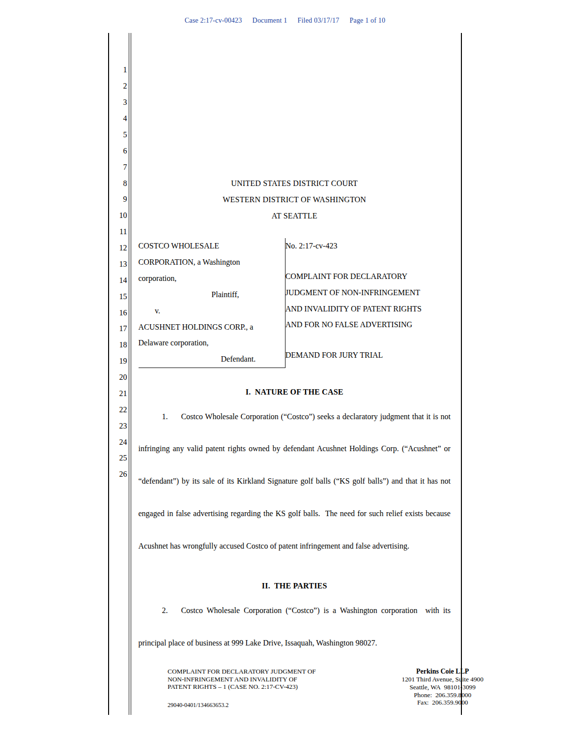Case 2:17-cv-00423 Document 1 Filed 03/17/17 Page 1 of 10
1
2
3
4
5
6
7
8
9
10
11
12
13
14
15
16
17
18
19
20
21
22
23
24
25
26
UNITED STATES DISTRICT COURT
WESTERN DISTRICT OF WASHINGTON
AT SEATTLE
| COSTCO WHOLESALE CORPORATION, a Washington corporation, Plaintiff, v. ACUSHNET HOLDINGS CORP., a Delaware corporation, Defendant. | No. 2:17-cv-423 COMPLAINT FOR DECLARATORY JUDGMENT OF NON-INFRINGEMENT AND INVALIDITY OF PATENT RIGHTS AND FOR NO FALSE ADVERTISING DEMAND FOR JURY TRIAL |
I. NATURE OF THE CASE
1. Costco Wholesale Corporation (“Costco”) seeks a declaratory judgment that it is not infringing any valid patent rights owned by defendant Acushnet Holdings Corp. (“Acushnet” or “defendant”) by its sale of its Kirkland Signature golf balls (“KS golf balls”) and that it has not engaged in false advertising regarding the KS golf balls. The need for such relief exists because Acushnet has wrongfully accused Costco of patent infringement and false advertising.
II. THE PARTIES
2. Costco Wholesale Corporation (“Costco”) is a Washington corporation with its principal place of business at 999 Lake Drive, Issaquah, Washington 98027.
Complaint for Declaratory Judgment of
Non-Infringement and Invalidity of
Patent Rights – 1 (Case No. 2:17-cv-423)
Perkins Coie LLP
1201 Third Avenue, Suite 4900
Seattle, WA 98101-3099
Phone: 206.359.8000
Fax: 206.359.9000
29040-0401/134663653.2